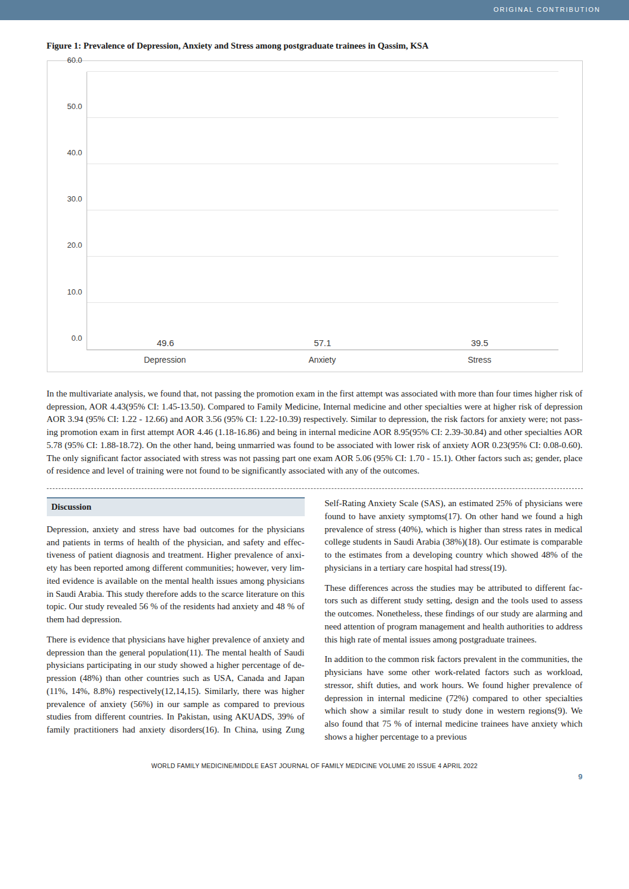Original Contribution
Figure 1: Prevalence of Depression, Anxiety and Stress among postgraduate trainees in Qassim, KSA
0.0
10.0
20.0
30.0
40.0
50.0
60.0
49.6
57.1
39.5
Depression
Anxiety
Stress
In the multivariate analysis, we found that, not passing the promotion exam in the first attempt was associated with more than four times higher risk of depression, AOR 4.43(95% CI: 1.45-13.50). Compared to Family Medicine, Internal medicine and other specialties were at higher risk of depression AOR 3.94 (95% CI: 1.22 - 12.66) and AOR 3.56 (95% CI: 1.22-10.39) respectively. Similar to depression, the risk factors for anxiety were; not passing promotion exam in first attempt AOR 4.46 (1.18-16.86) and being in internal medicine AOR 8.95(95% CI: 2.39-30.84) and other specialties AOR 5.78 (95% CI: 1.88-18.72). On the other hand, being unmarried was found to be associated with lower risk of anxiety AOR 0.23(95% CI: 0.08-0.60). The only significant factor associated with stress was not passing part one exam AOR 5.06 (95% CI: 1.70 - 15.1). Other factors such as; gender, place of residence and level of training were not found to be significantly associated with any of the outcomes.
Discussion
Depression, anxiety and stress have bad outcomes for the physicians and patients in terms of health of the physician, and safety and effectiveness of patient diagnosis and treatment. Higher prevalence of anxiety has been reported among different communities; however, very limited evidence is available on the mental health issues among physicians in Saudi Arabia. This study therefore adds to the scarce literature on this topic. Our study revealed 56 % of the residents had anxiety and 48 % of them had depression.
There is evidence that physicians have higher prevalence of anxiety and depression than the general population(11). The mental health of Saudi physicians participating in our study showed a higher percentage of depression (48%) than other countries such as USA, Canada and Japan (11%, 14%, 8.8%) respectively(12,14,15). Similarly, there was higher prevalence of anxiety (56%) in our sample as compared to previous studies from different countries. In Pakistan, using AKUADS, 39% of family practitioners had anxiety disorders(16). In China, using Zung Self-Rating Anxiety Scale (SAS), an estimated 25% of physicians were found to have anxiety symptoms(17). On other hand we found a high prevalence of stress (40%), which is higher than stress rates in medical college students in Saudi Arabia (38%)(18). Our estimate is comparable to the estimates from a developing country which showed 48% of the physicians in a tertiary care hospital had stress(19).
These differences across the studies may be attributed to different factors such as different study setting, design and the tools used to assess the outcomes. Nonetheless, these findings of our study are alarming and need attention of program management and health authorities to address this high rate of mental issues among postgraduate trainees.
In addition to the common risk factors prevalent in the communities, the physicians have some other work-related factors such as workload, stressor, shift duties, and work hours. We found higher prevalence of depression in internal medicine (72%) compared to other specialties which show a similar result to study done in western regions(9). We also found that 75 % of internal medicine trainees have anxiety which shows a higher percentage to a previous
WORLD FAMILY MEDICINE/MIDDLE EAST JOURNAL OF FAMILY MEDICINE VOLUME 20 ISSUE 4 APRIL 2022
9